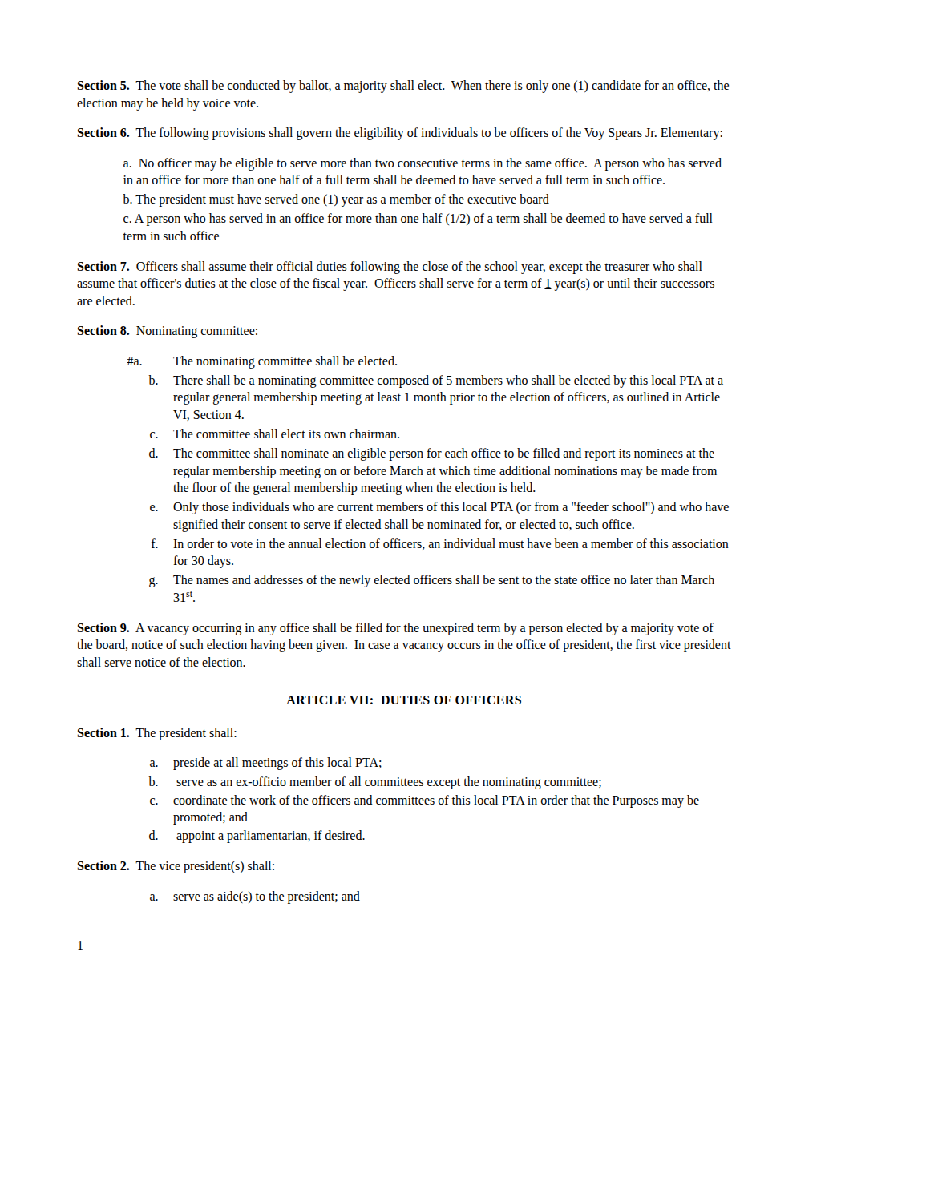Section 5. The vote shall be conducted by ballot, a majority shall elect. When there is only one (1) candidate for an office, the election may be held by voice vote.
Section 6. The following provisions shall govern the eligibility of individuals to be officers of the Voy Spears Jr. Elementary:
a. No officer may be eligible to serve more than two consecutive terms in the same office. A person who has served in an office for more than one half of a full term shall be deemed to have served a full term in such office.
b. The president must have served one (1) year as a member of the executive board
c. A person who has served in an office for more than one half (1/2) of a term shall be deemed to have served a full term in such office
Section 7. Officers shall assume their official duties following the close of the school year, except the treasurer who shall assume that officer's duties at the close of the fiscal year. Officers shall serve for a term of 1 year(s) or until their successors are elected.
Section 8. Nominating committee:
The nominating committee shall be elected.
There shall be a nominating committee composed of 5 members who shall be elected by this local PTA at a regular general membership meeting at least 1 month prior to the election of officers, as outlined in Article VI, Section 4.
The committee shall elect its own chairman.
The committee shall nominate an eligible person for each office to be filled and report its nominees at the regular membership meeting on or before March at which time additional nominations may be made from the floor of the general membership meeting when the election is held.
Only those individuals who are current members of this local PTA (or from a "feeder school") and who have signified their consent to serve if elected shall be nominated for, or elected to, such office.
In order to vote in the annual election of officers, an individual must have been a member of this association for 30 days.
The names and addresses of the newly elected officers shall be sent to the state office no later than March 31st.
Section 9. A vacancy occurring in any office shall be filled for the unexpired term by a person elected by a majority vote of the board, notice of such election having been given. In case a vacancy occurs in the office of president, the first vice president shall serve notice of the election.
ARTICLE VII: DUTIES OF OFFICERS
Section 1. The president shall:
preside at all meetings of this local PTA;
serve as an ex-officio member of all committees except the nominating committee;
coordinate the work of the officers and committees of this local PTA in order that the Purposes may be promoted; and
appoint a parliamentarian, if desired.
Section 2. The vice president(s) shall:
serve as aide(s) to the president; and
1